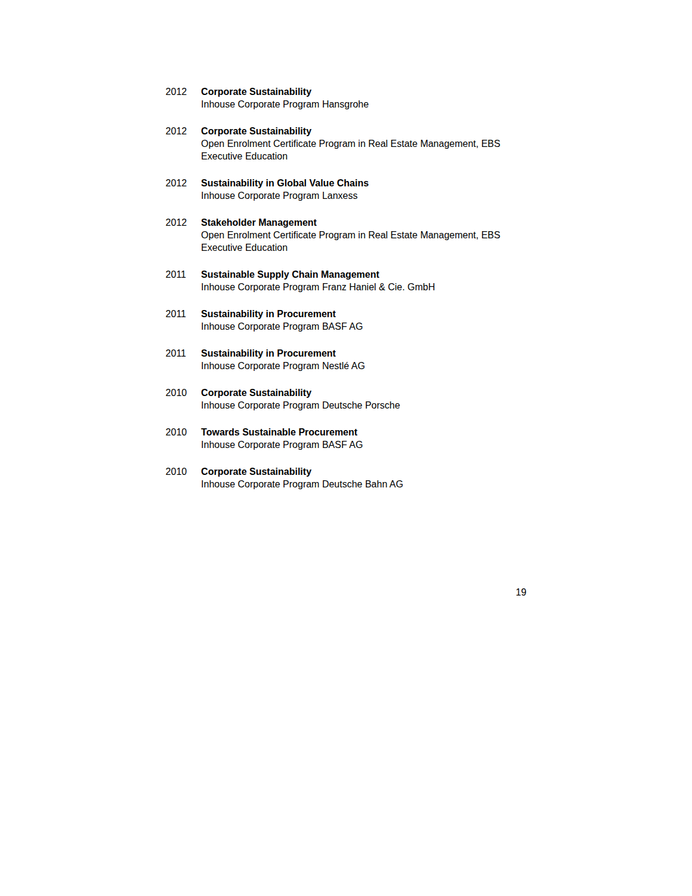| 2012 | Corporate Sustainability Inhouse Corporate Program Hansgrohe |
| 2012 | Corporate Sustainability Open Enrolment Certificate Program in Real Estate Management, EBS Executive Education |
| 2012 | Sustainability in Global Value Chains Inhouse Corporate Program Lanxess |
| 2012 | Stakeholder Management Open Enrolment Certificate Program in Real Estate Management, EBS Executive Education |
| 2011 | Sustainable Supply Chain Management Inhouse Corporate Program Franz Haniel & Cie. GmbH |
| 2011 | Sustainability in Procurement Inhouse Corporate Program BASF AG |
| 2011 | Sustainability in Procurement Inhouse Corporate Program Nestlé AG |
| 2010 | Corporate Sustainability Inhouse Corporate Program Deutsche Porsche |
| 2010 | Towards Sustainable Procurement Inhouse Corporate Program BASF AG |
| 2010 | Corporate Sustainability Inhouse Corporate Program Deutsche Bahn AG |
19